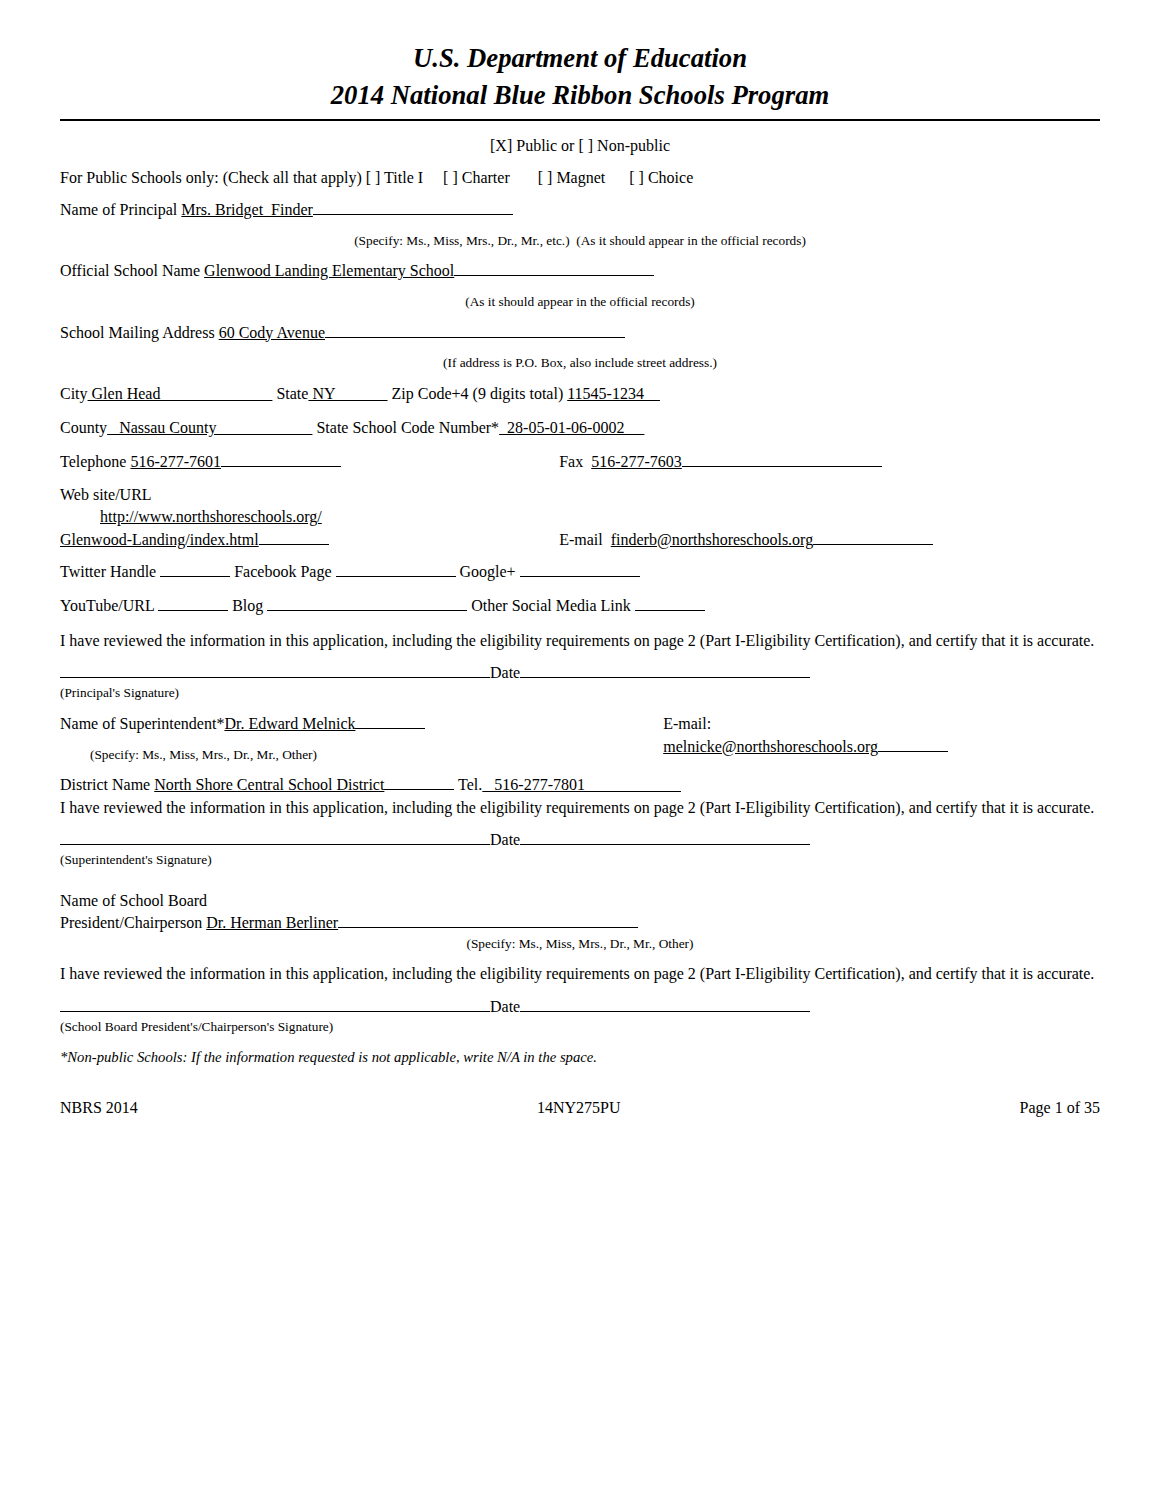U.S. Department of Education
2014 National Blue Ribbon Schools Program
[X] Public or [ ] Non-public
For Public Schools only: (Check all that apply) [ ] Title I [ ] Charter [ ] Magnet [ ] Choice
Name of Principal Mrs. Bridget Finder
(Specify: Ms., Miss, Mrs., Dr., Mr., etc.) (As it should appear in the official records)
Official School Name Glenwood Landing Elementary School
(As it should appear in the official records)
School Mailing Address 60 Cody Avenue
(If address is P.O. Box, also include street address.)
City Glen Head State NY Zip Code+4 (9 digits total) 11545-1234
County Nassau County State School Code Number* 28-05-01-06-0002
| Telephone 516-277-7601 | Fax 516-277-7603 |
| Web site/URL http://www.northshoreschools.org/ Glenwood-Landing/index.html | E-mail finderb@northshoreschools.org |
Twitter Handle Facebook Page Google+
YouTube/URL Blog Other Social Media Link
I have reviewed the information in this application, including the eligibility requirements on page 2 (Part I-Eligibility Certification), and certify that it is accurate.
Date
(Principal's Signature)
| Name of Superintendent* Dr. Edward Melnick (Specify: Ms., Miss, Mrs., Dr., Mr., Other) | E-mail: melnicke@northshoreschools.org |
District Name North Shore Central School District Tel. 516-277-7801
I have reviewed the information in this application, including the eligibility requirements on page 2 (Part I-Eligibility Certification), and certify that it is accurate.
Date
(Superintendent's Signature)
Name of School Board
President/Chairperson Dr. Herman Berliner
(Specify: Ms., Miss, Mrs., Dr., Mr., Other)
I have reviewed the information in this application, including the eligibility requirements on page 2 (Part I-Eligibility Certification), and certify that it is accurate.
Date
(School Board President's/Chairperson's Signature)
*Non-public Schools: If the information requested is not applicable, write N/A in the space.
NBRS 2014 14NY275PU Page 1 of 35